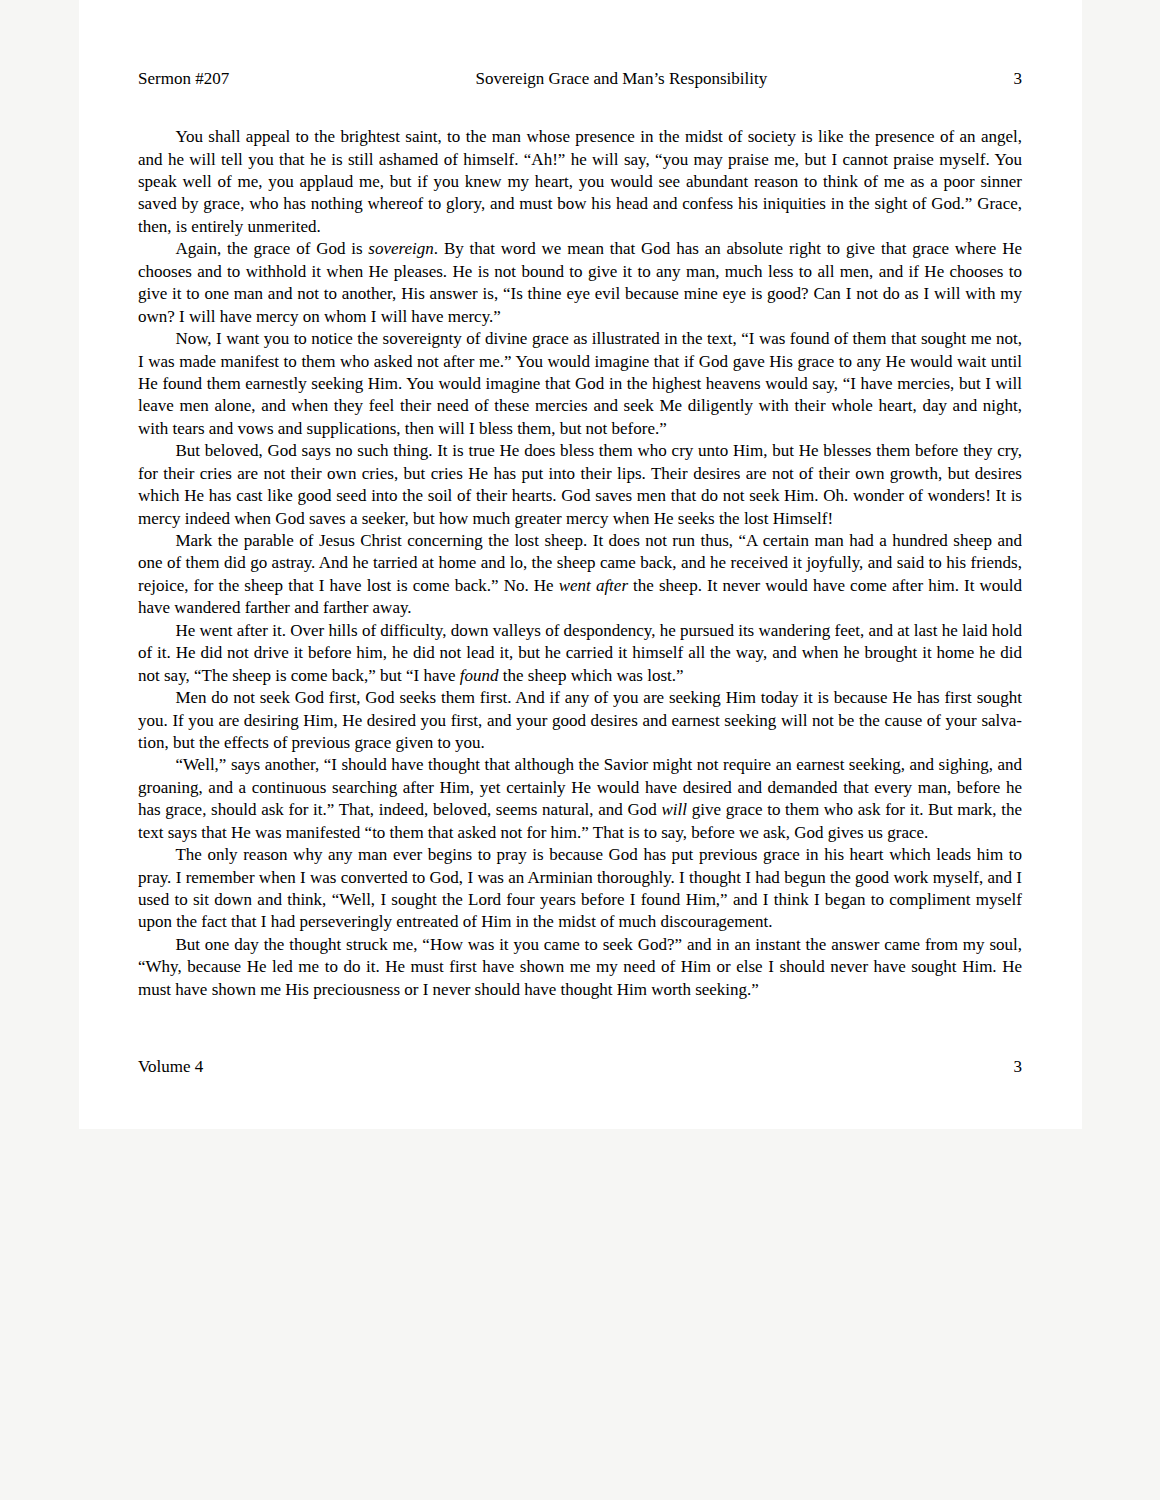Sermon #207 Sovereign Grace and Man’s Responsibility 3
You shall appeal to the brightest saint, to the man whose presence in the midst of society is like the presence of an angel, and he will tell you that he is still ashamed of himself. “Ah!” he will say, “you may praise me, but I cannot praise myself. You speak well of me, you applaud me, but if you knew my heart, you would see abundant reason to think of me as a poor sinner saved by grace, who has nothing whereof to glory, and must bow his head and confess his iniquities in the sight of God.” Grace, then, is entirely unmerited.
Again, the grace of God is sovereign. By that word we mean that God has an absolute right to give that grace where He chooses and to withhold it when He pleases. He is not bound to give it to any man, much less to all men, and if He chooses to give it to one man and not to another, His answer is, “Is thine eye evil because mine eye is good? Can I not do as I will with my own? I will have mercy on whom I will have mercy.”
Now, I want you to notice the sovereignty of divine grace as illustrated in the text, “I was found of them that sought me not, I was made manifest to them who asked not after me.” You would imagine that if God gave His grace to any He would wait until He found them earnestly seeking Him. You would imagine that God in the highest heavens would say, “I have mercies, but I will leave men alone, and when they feel their need of these mercies and seek Me diligently with their whole heart, day and night, with tears and vows and supplications, then will I bless them, but not before.”
But beloved, God says no such thing. It is true He does bless them who cry unto Him, but He blesses them before they cry, for their cries are not their own cries, but cries He has put into their lips. Their desires are not of their own growth, but desires which He has cast like good seed into the soil of their hearts. God saves men that do not seek Him. Oh. wonder of wonders! It is mercy indeed when God saves a seeker, but how much greater mercy when He seeks the lost Himself!
Mark the parable of Jesus Christ concerning the lost sheep. It does not run thus, “A certain man had a hundred sheep and one of them did go astray. And he tarried at home and lo, the sheep came back, and he received it joyfully, and said to his friends, rejoice, for the sheep that I have lost is come back.” No. He went after the sheep. It never would have come after him. It would have wandered farther and farther away.
He went after it. Over hills of difficulty, down valleys of despondency, he pursued its wandering feet, and at last he laid hold of it. He did not drive it before him, he did not lead it, but he carried it himself all the way, and when he brought it home he did not say, “The sheep is come back,” but “I have found the sheep which was lost.”
Men do not seek God first, God seeks them first. And if any of you are seeking Him today it is because He has first sought you. If you are desiring Him, He desired you first, and your good desires and earnest seeking will not be the cause of your salvation, but the effects of previous grace given to you.
“Well,” says another, “I should have thought that although the Savior might not require an earnest seeking, and sighing, and groaning, and a continuous searching after Him, yet certainly He would have desired and demanded that every man, before he has grace, should ask for it.” That, indeed, beloved, seems natural, and God will give grace to them who ask for it. But mark, the text says that He was manifested “to them that asked not for him.” That is to say, before we ask, God gives us grace.
The only reason why any man ever begins to pray is because God has put previous grace in his heart which leads him to pray. I remember when I was converted to God, I was an Arminian thoroughly. I thought I had begun the good work myself, and I used to sit down and think, “Well, I sought the Lord four years before I found Him,” and I think I began to compliment myself upon the fact that I had perseveringly entreated of Him in the midst of much discouragement.
But one day the thought struck me, “How was it you came to seek God?” and in an instant the answer came from my soul, “Why, because He led me to do it. He must first have shown me my need of Him or else I should never have sought Him. He must have shown me His preciousness or I never should have thought Him worth seeking.”
Volume 4 3